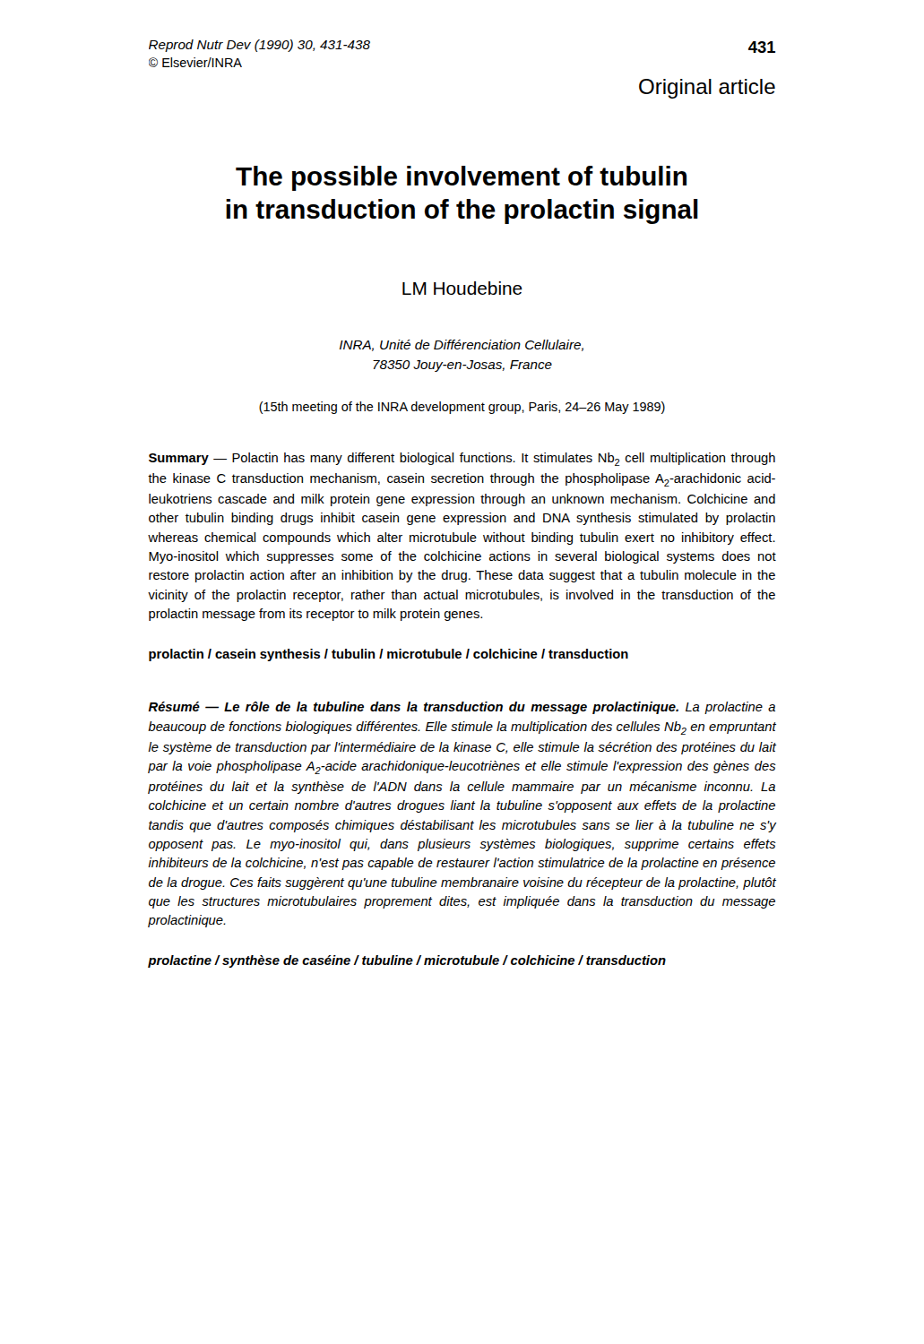Reprod Nutr Dev (1990) 30, 431-438
© Elsevier/INRA
431
Original article
The possible involvement of tubulin
in transduction of the prolactin signal
LM Houdebine
INRA, Unité de Différenciation Cellulaire,
78350 Jouy-en-Josas, France
(15th meeting of the INRA development group, Paris, 24–26 May 1989)
Summary — Polactin has many different biological functions. It stimulates Nb2 cell multiplication through the kinase C transduction mechanism, casein secretion through the phospholipase A2-arachidonic acid-leukotriens cascade and milk protein gene expression through an unknown mechanism. Colchicine and other tubulin binding drugs inhibit casein gene expression and DNA synthesis stimulated by prolactin whereas chemical compounds which alter microtubule without binding tubulin exert no inhibitory effect. Myo-inositol which suppresses some of the colchicine actions in several biological systems does not restore prolactin action after an inhibition by the drug. These data suggest that a tubulin molecule in the vicinity of the prolactin receptor, rather than actual microtubules, is involved in the transduction of the prolactin message from its receptor to milk protein genes.
prolactin / casein synthesis / tubulin / microtubule / colchicine / transduction
Résumé — Le rôle de la tubuline dans la transduction du message prolactinique. La prolactine a beaucoup de fonctions biologiques différentes. Elle stimule la multiplication des cellules Nb2 en empruntant le système de transduction par l'intermédiaire de la kinase C, elle stimule la sécrétion des protéines du lait par la voie phospholipase A2-acide arachidonique-leucotriènes et elle stimule l'expression des gènes des protéines du lait et la synthèse de l'ADN dans la cellule mammaire par un mécanisme inconnu. La colchicine et un certain nombre d'autres drogues liant la tubuline s'opposent aux effets de la prolactine tandis que d'autres composés chimiques déstabilisant les microtubules sans se lier à la tubuline ne s'y opposent pas. Le myo-inositol qui, dans plusieurs systèmes biologiques, supprime certains effets inhibiteurs de la colchicine, n'est pas capable de restaurer l'action stimulatrice de la prolactine en présence de la drogue. Ces faits suggèrent qu'une tubuline membranaire voisine du récepteur de la prolactine, plutôt que les structures microtubulaires proprement dites, est impliquée dans la transduction du message prolactinique.
prolactine / synthèse de caséine / tubuline / microtubule / colchicine / transduction